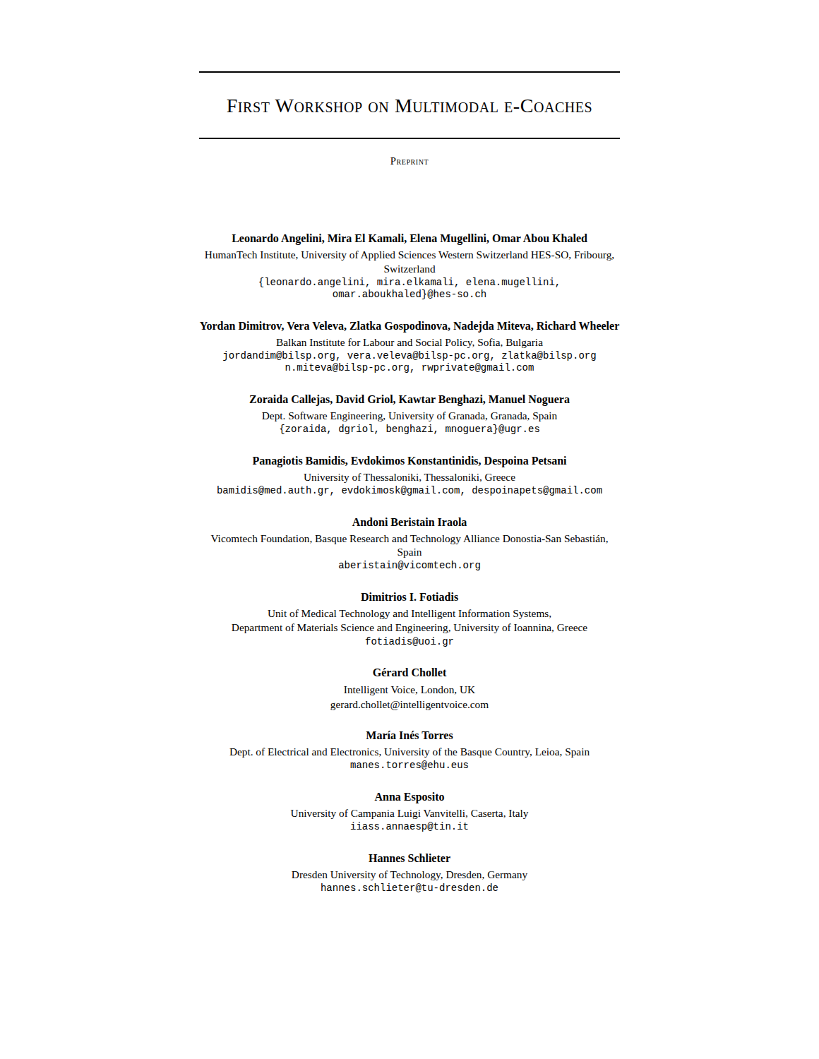First Workshop on Multimodal e-Coaches
Preprint
Leonardo Angelini, Mira El Kamali, Elena Mugellini, Omar Abou Khaled
HumanTech Institute, University of Applied Sciences Western Switzerland HES-SO, Fribourg, Switzerland
{leonardo.angelini, mira.elkamali, elena.mugellini, omar.aboukhaled}@hes-so.ch
Yordan Dimitrov, Vera Veleva, Zlatka Gospodinova, Nadejda Miteva, Richard Wheeler
Balkan Institute for Labour and Social Policy, Sofia, Bulgaria
jordandim@bilsp.org, vera.veleva@bilsp-pc.org, zlatka@bilsp.org
n.miteva@bilsp-pc.org, rwprivate@gmail.com
Zoraida Callejas, David Griol, Kawtar Benghazi, Manuel Noguera
Dept. Software Engineering, University of Granada, Granada, Spain
{zoraida, dgriol, benghazi, mnoguera}@ugr.es
Panagiotis Bamidis, Evdokimos Konstantinidis, Despoina Petsani
University of Thessaloniki, Thessaloniki, Greece
bamidis@med.auth.gr, evdokimosk@gmail.com, despoinapets@gmail.com
Andoni Beristain Iraola
Vicomtech Foundation, Basque Research and Technology Alliance Donostia-San Sebastián, Spain
aberistain@vicomtech.org
Dimitrios I. Fotiadis
Unit of Medical Technology and Intelligent Information Systems,
Department of Materials Science and Engineering, University of Ioannina, Greece
fotiadis@uoi.gr
Gérard Chollet
Intelligent Voice, London, UK
gerard.chollet@intelligentvoice.com
María Inés Torres
Dept. of Electrical and Electronics, University of the Basque Country, Leioa, Spain
manes.torres@ehu.eus
Anna Esposito
University of Campania Luigi Vanvitelli, Caserta, Italy
iiass.annaesp@tin.it
Hannes Schlieter
Dresden University of Technology, Dresden, Germany
hannes.schlieter@tu-dresden.de